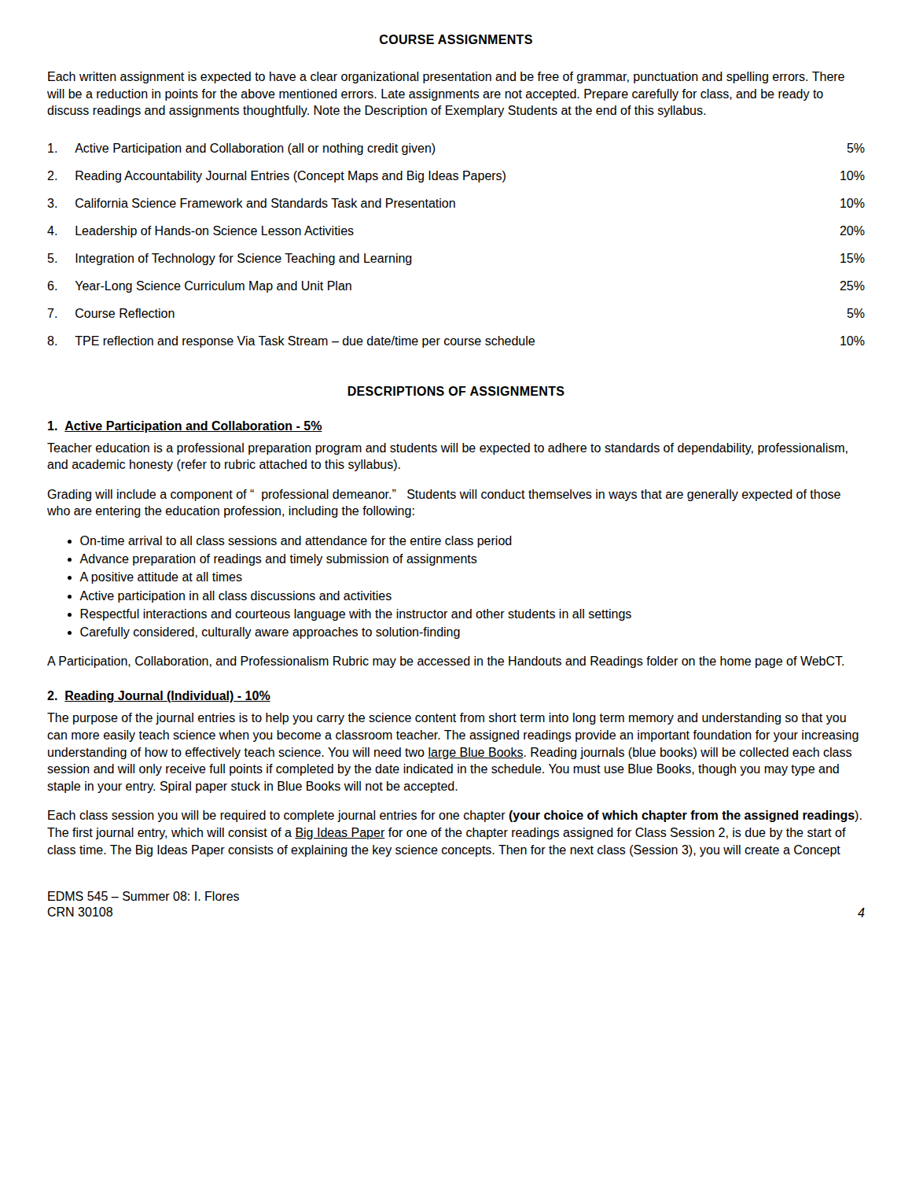COURSE ASSIGNMENTS
Each written assignment is expected to have a clear organizational presentation and be free of grammar, punctuation and spelling errors. There will be a reduction in points for the above mentioned errors. Late assignments are not accepted. Prepare carefully for class, and be ready to discuss readings and assignments thoughtfully. Note the Description of Exemplary Students at the end of this syllabus.
| 1. | Active Participation and Collaboration (all or nothing credit given) | 5% |
| 2. | Reading Accountability Journal Entries (Concept Maps and Big Ideas Papers) | 10% |
| 3. | California Science Framework and Standards Task and Presentation | 10% |
| 4. | Leadership of Hands-on Science Lesson Activities | 20% |
| 5. | Integration of Technology for Science Teaching and Learning | 15% |
| 6. | Year-Long Science Curriculum Map and Unit Plan | 25% |
| 7. | Course Reflection | 5% |
| 8. | TPE reflection and response Via Task Stream – due date/time per course schedule | 10% |
DESCRIPTIONS OF ASSIGNMENTS
1. Active Participation and Collaboration - 5%
Teacher education is a professional preparation program and students will be expected to adhere to standards of dependability, professionalism, and academic honesty (refer to rubric attached to this syllabus).
Grading will include a component of “ professional demeanor.” Students will conduct themselves in ways that are generally expected of those who are entering the education profession, including the following:
On-time arrival to all class sessions and attendance for the entire class period
Advance preparation of readings and timely submission of assignments
A positive attitude at all times
Active participation in all class discussions and activities
Respectful interactions and courteous language with the instructor and other students in all settings
Carefully considered, culturally aware approaches to solution-finding
A Participation, Collaboration, and Professionalism Rubric may be accessed in the Handouts and Readings folder on the home page of WebCT.
2. Reading Journal (Individual) - 10%
The purpose of the journal entries is to help you carry the science content from short term into long term memory and understanding so that you can more easily teach science when you become a classroom teacher. The assigned readings provide an important foundation for your increasing understanding of how to effectively teach science. You will need two large Blue Books. Reading journals (blue books) will be collected each class session and will only receive full points if completed by the date indicated in the schedule. You must use Blue Books, though you may type and staple in your entry. Spiral paper stuck in Blue Books will not be accepted.
Each class session you will be required to complete journal entries for one chapter (your choice of which chapter from the assigned readings). The first journal entry, which will consist of a Big Ideas Paper for one of the chapter readings assigned for Class Session 2, is due by the start of class time. The Big Ideas Paper consists of explaining the key science concepts. Then for the next class (Session 3), you will create a Concept
EDMS 545 – Summer 08: I. Flores
CRN 30108
4